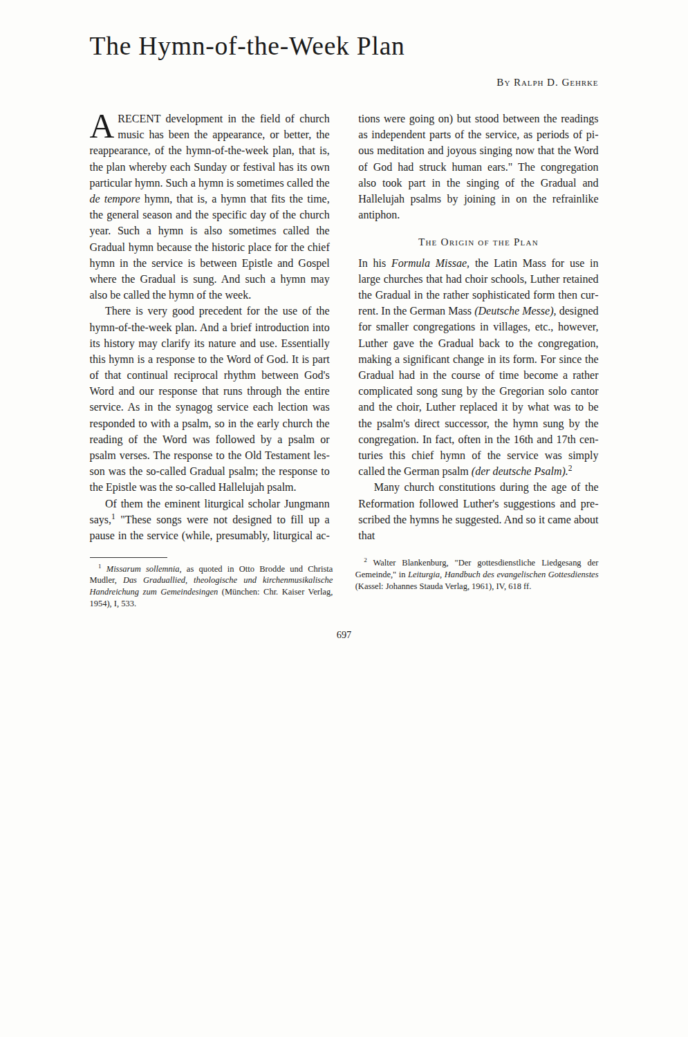The Hymn-of-the-Week Plan
By Ralph D. Gehrke
A RECENT development in the field of church music has been the appearance, or better, the reappearance, of the hymn-of-the-week plan, that is, the plan whereby each Sunday or festival has its own particular hymn. Such a hymn is sometimes called the de tempore hymn, that is, a hymn that fits the time, the general season and the specific day of the church year. Such a hymn is also sometimes called the Gradual hymn because the historic place for the chief hymn in the service is between Epistle and Gospel where the Gradual is sung. And such a hymn may also be called the hymn of the week.
There is very good precedent for the use of the hymn-of-the-week plan. And a brief introduction into its history may clarify its nature and use. Essentially this hymn is a response to the Word of God. It is part of that continual reciprocal rhythm between God's Word and our response that runs through the entire service. As in the synagog service each lection was responded to with a psalm, so in the early church the reading of the Word was followed by a psalm or psalm verses. The response to the Old Testament lesson was the so-called Gradual psalm; the response to the Epistle was the so-called Hallelujah psalm.
Of them the eminent liturgical scholar Jungmann says,1 "These songs were not designed to fill up a pause in the service (while, presumably, liturgical actions were going on) but stood between the readings as independent parts of the service, as periods of pious meditation and joyous singing now that the Word of God had struck human ears." The congregation also took part in the singing of the Gradual and Hallelujah psalms by joining in on the refrainlike antiphon.
The Origin of the Plan
In his Formula Missae, the Latin Mass for use in large churches that had choir schools, Luther retained the Gradual in the rather sophisticated form then current. In the German Mass (Deutsche Messe), designed for smaller congregations in villages, etc., however, Luther gave the Gradual back to the congregation, making a significant change in its form. For since the Gradual had in the course of time become a rather complicated song sung by the Gregorian solo cantor and the choir, Luther replaced it by what was to be the psalm's direct successor, the hymn sung by the congregation. In fact, often in the 16th and 17th centuries this chief hymn of the service was simply called the German psalm (der deutsche Psalm).2
Many church constitutions during the age of the Reformation followed Luther's suggestions and prescribed the hymns he suggested. And so it came about that
1 Missarum sollemnia, as quoted in Otto Brodde und Christa Mudler, Das Graduallied, theologische und kirchenmusikalische Handreichung zum Gemeindesingen (München: Chr. Kaiser Verlag, 1954), I, 533.
2 Walter Blankenburg, "Der gottesdienstliche Liedgesang der Gemeinde," in Leiturgia, Handbuch des evangelischen Gottesdienstes (Kassel: Johannes Stauda Verlag, 1961), IV, 618 ff.
697